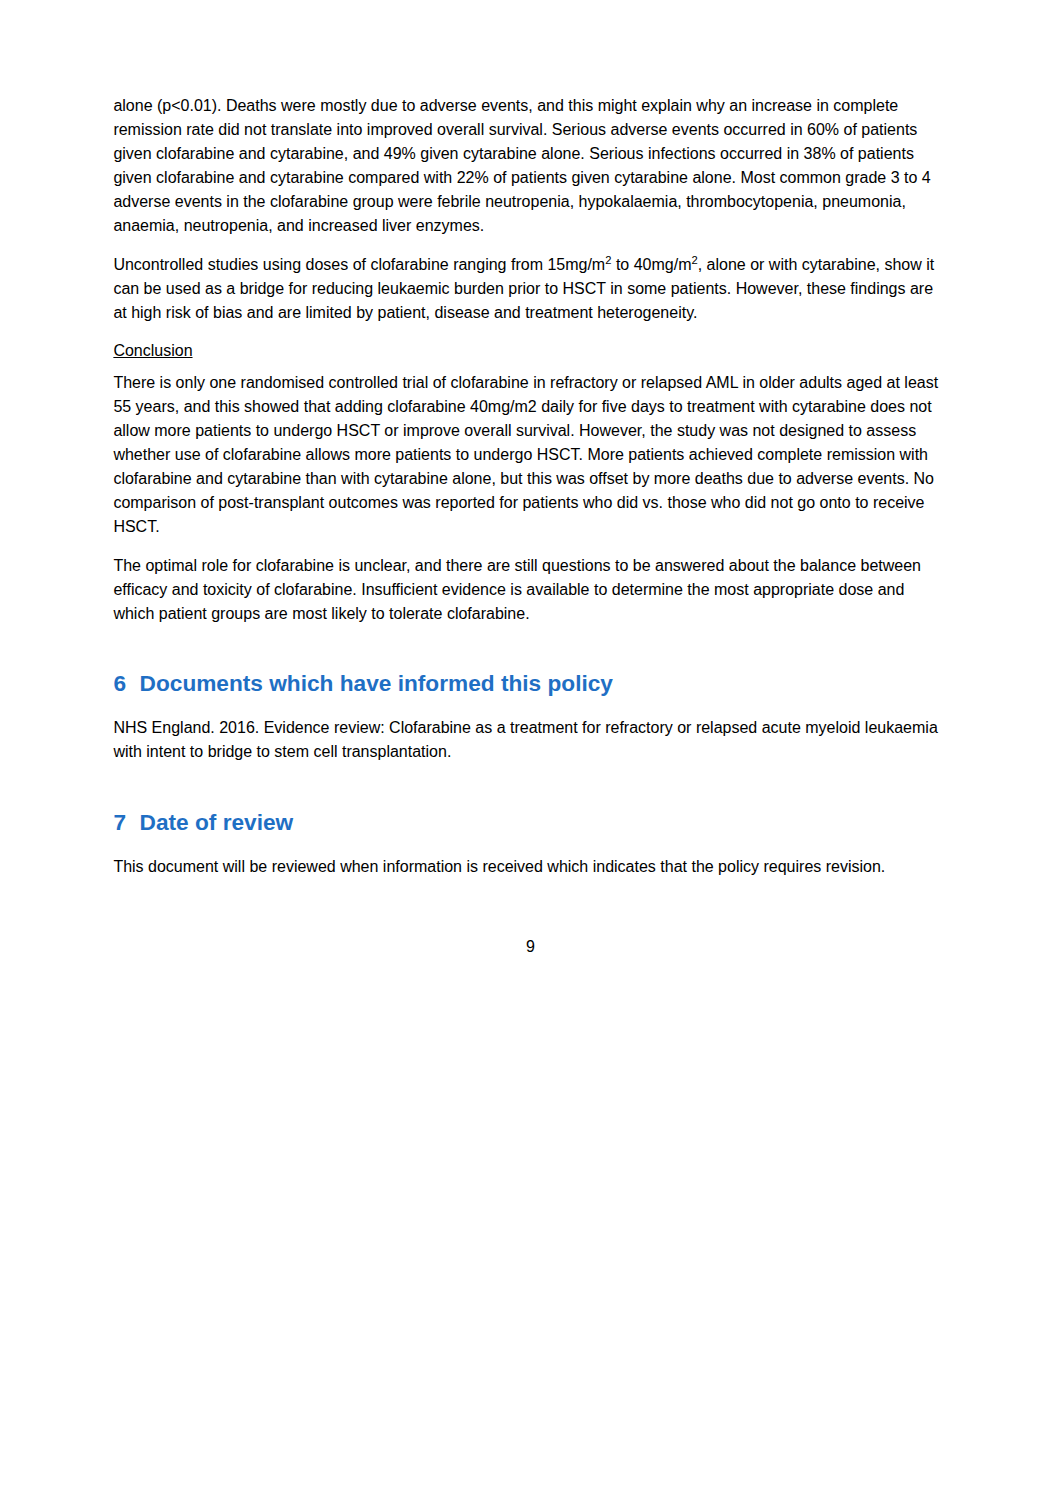alone (p<0.01). Deaths were mostly due to adverse events, and this might explain why an increase in complete remission rate did not translate into improved overall survival. Serious adverse events occurred in 60% of patients given clofarabine and cytarabine, and 49% given cytarabine alone. Serious infections occurred in 38% of patients given clofarabine and cytarabine compared with 22% of patients given cytarabine alone. Most common grade 3 to 4 adverse events in the clofarabine group were febrile neutropenia, hypokalaemia, thrombocytopenia, pneumonia, anaemia, neutropenia, and increased liver enzymes.
Uncontrolled studies using doses of clofarabine ranging from 15mg/m2 to 40mg/m2, alone or with cytarabine, show it can be used as a bridge for reducing leukaemic burden prior to HSCT in some patients. However, these findings are at high risk of bias and are limited by patient, disease and treatment heterogeneity.
Conclusion
There is only one randomised controlled trial of clofarabine in refractory or relapsed AML in older adults aged at least 55 years, and this showed that adding clofarabine 40mg/m2 daily for five days to treatment with cytarabine does not allow more patients to undergo HSCT or improve overall survival. However, the study was not designed to assess whether use of clofarabine allows more patients to undergo HSCT. More patients achieved complete remission with clofarabine and cytarabine than with cytarabine alone, but this was offset by more deaths due to adverse events. No comparison of post-transplant outcomes was reported for patients who did vs. those who did not go onto to receive HSCT.
The optimal role for clofarabine is unclear, and there are still questions to be answered about the balance between efficacy and toxicity of clofarabine. Insufficient evidence is available to determine the most appropriate dose and which patient groups are most likely to tolerate clofarabine.
6 Documents which have informed this policy
NHS England. 2016. Evidence review: Clofarabine as a treatment for refractory or relapsed acute myeloid leukaemia with intent to bridge to stem cell transplantation.
7 Date of review
This document will be reviewed when information is received which indicates that the policy requires revision.
9